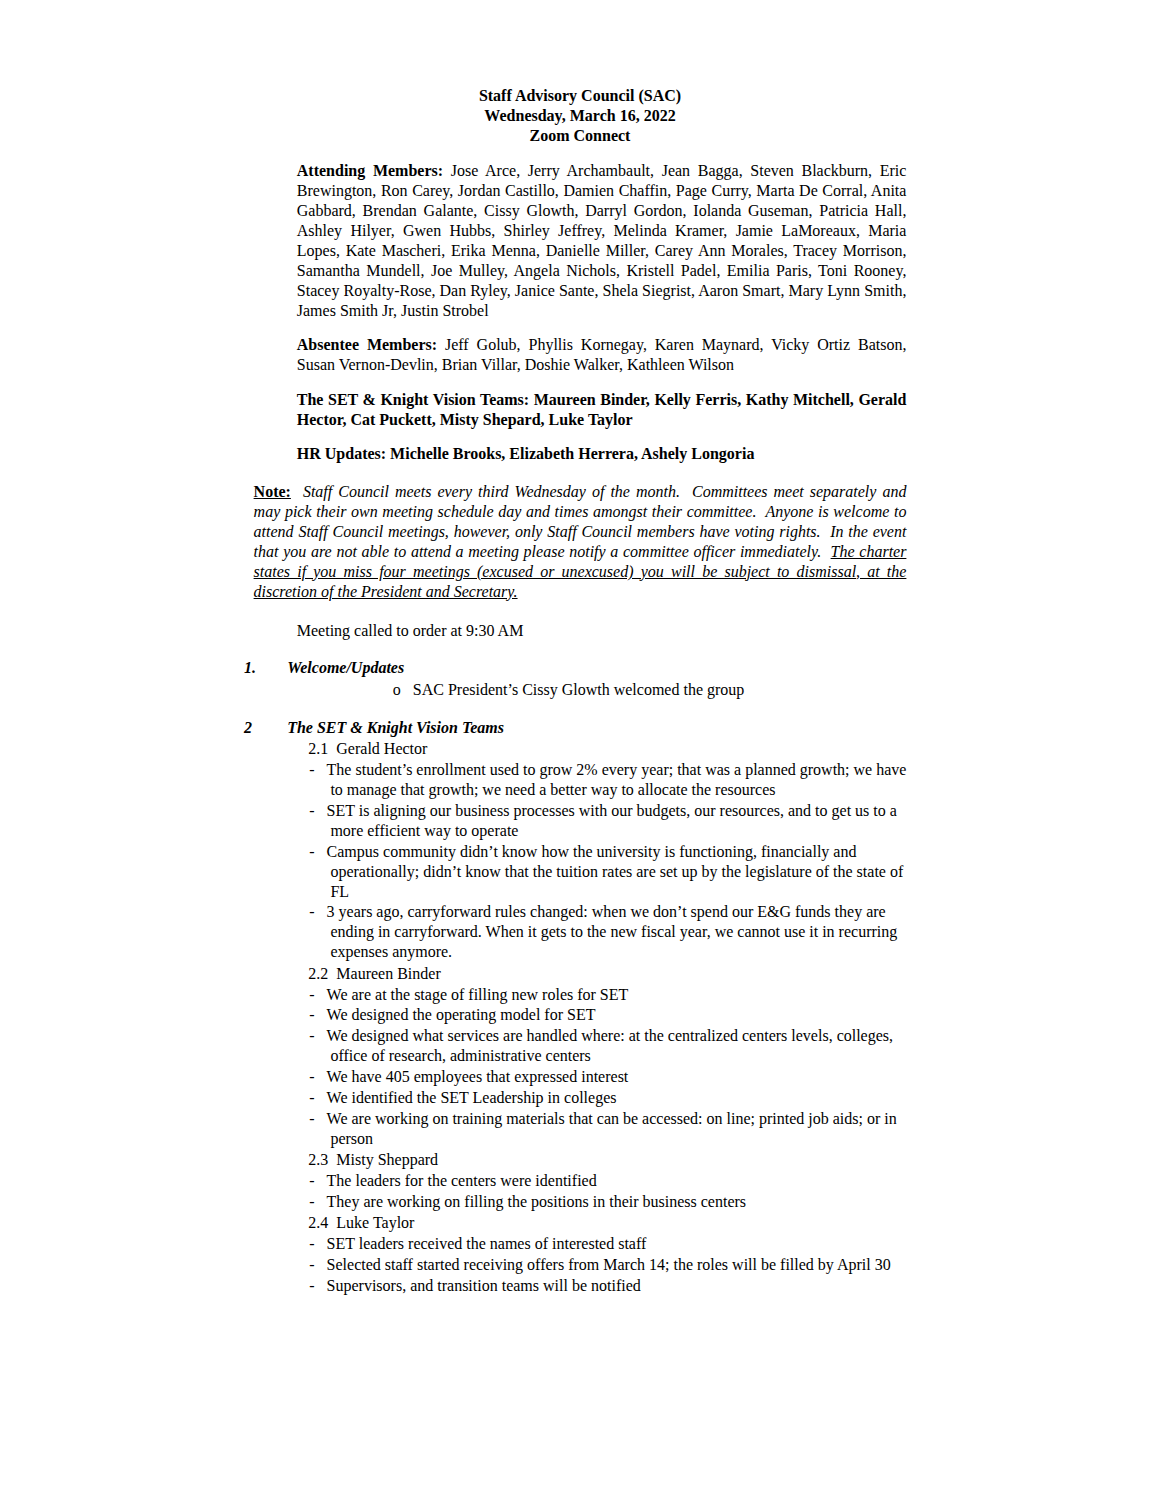Staff Advisory Council (SAC)
Wednesday, March 16, 2022
Zoom Connect
Attending Members: Jose Arce, Jerry Archambault, Jean Bagga, Steven Blackburn, Eric Brewington, Ron Carey, Jordan Castillo, Damien Chaffin, Page Curry, Marta De Corral, Anita Gabbard, Brendan Galante, Cissy Glowth, Darryl Gordon, Iolanda Guseman, Patricia Hall, Ashley Hilyer, Gwen Hubbs, Shirley Jeffrey, Melinda Kramer, Jamie LaMoreaux, Maria Lopes, Kate Mascheri, Erika Menna, Danielle Miller, Carey Ann Morales, Tracey Morrison, Samantha Mundell, Joe Mulley, Angela Nichols, Kristell Padel, Emilia Paris, Toni Rooney, Stacey Royalty-Rose, Dan Ryley, Janice Sante, Shela Siegrist, Aaron Smart, Mary Lynn Smith, James Smith Jr, Justin Strobel
Absentee Members: Jeff Golub, Phyllis Kornegay, Karen Maynard, Vicky Ortiz Batson, Susan Vernon-Devlin, Brian Villar, Doshie Walker, Kathleen Wilson
The SET & Knight Vision Teams: Maureen Binder, Kelly Ferris, Kathy Mitchell, Gerald Hector, Cat Puckett, Misty Shepard, Luke Taylor
HR Updates: Michelle Brooks, Elizabeth Herrera, Ashely Longoria
Note: Staff Council meets every third Wednesday of the month. Committees meet separately and may pick their own meeting schedule day and times amongst their committee. Anyone is welcome to attend Staff Council meetings, however, only Staff Council members have voting rights. In the event that you are not able to attend a meeting please notify a committee officer immediately. The charter states if you miss four meetings (excused or unexcused) you will be subject to dismissal, at the discretion of the President and Secretary.
Meeting called to order at 9:30 AM
1. Welcome/Updates
o SAC President’s Cissy Glowth welcomed the group
2 The SET & Knight Vision Teams
2.1 Gerald Hector
The student’s enrollment used to grow 2% every year; that was a planned growth; we have to manage that growth; we need a better way to allocate the resources
SET is aligning our business processes with our budgets, our resources, and to get us to a more efficient way to operate
Campus community didn’t know how the university is functioning, financially and operationally; didn’t know that the tuition rates are set up by the legislature of the state of FL
3 years ago, carryforward rules changed: when we don’t spend our E&G funds they are ending in carryforward. When it gets to the new fiscal year, we cannot use it in recurring expenses anymore.
2.2 Maureen Binder
We are at the stage of filling new roles for SET
We designed the operating model for SET
We designed what services are handled where: at the centralized centers levels, colleges, office of research, administrative centers
We have 405 employees that expressed interest
We identified the SET Leadership in colleges
We are working on training materials that can be accessed: on line; printed job aids; or in person
2.3 Misty Sheppard
The leaders for the centers were identified
They are working on filling the positions in their business centers
2.4 Luke Taylor
SET leaders received the names of interested staff
Selected staff started receiving offers from March 14; the roles will be filled by April 30
Supervisors, and transition teams will be notified